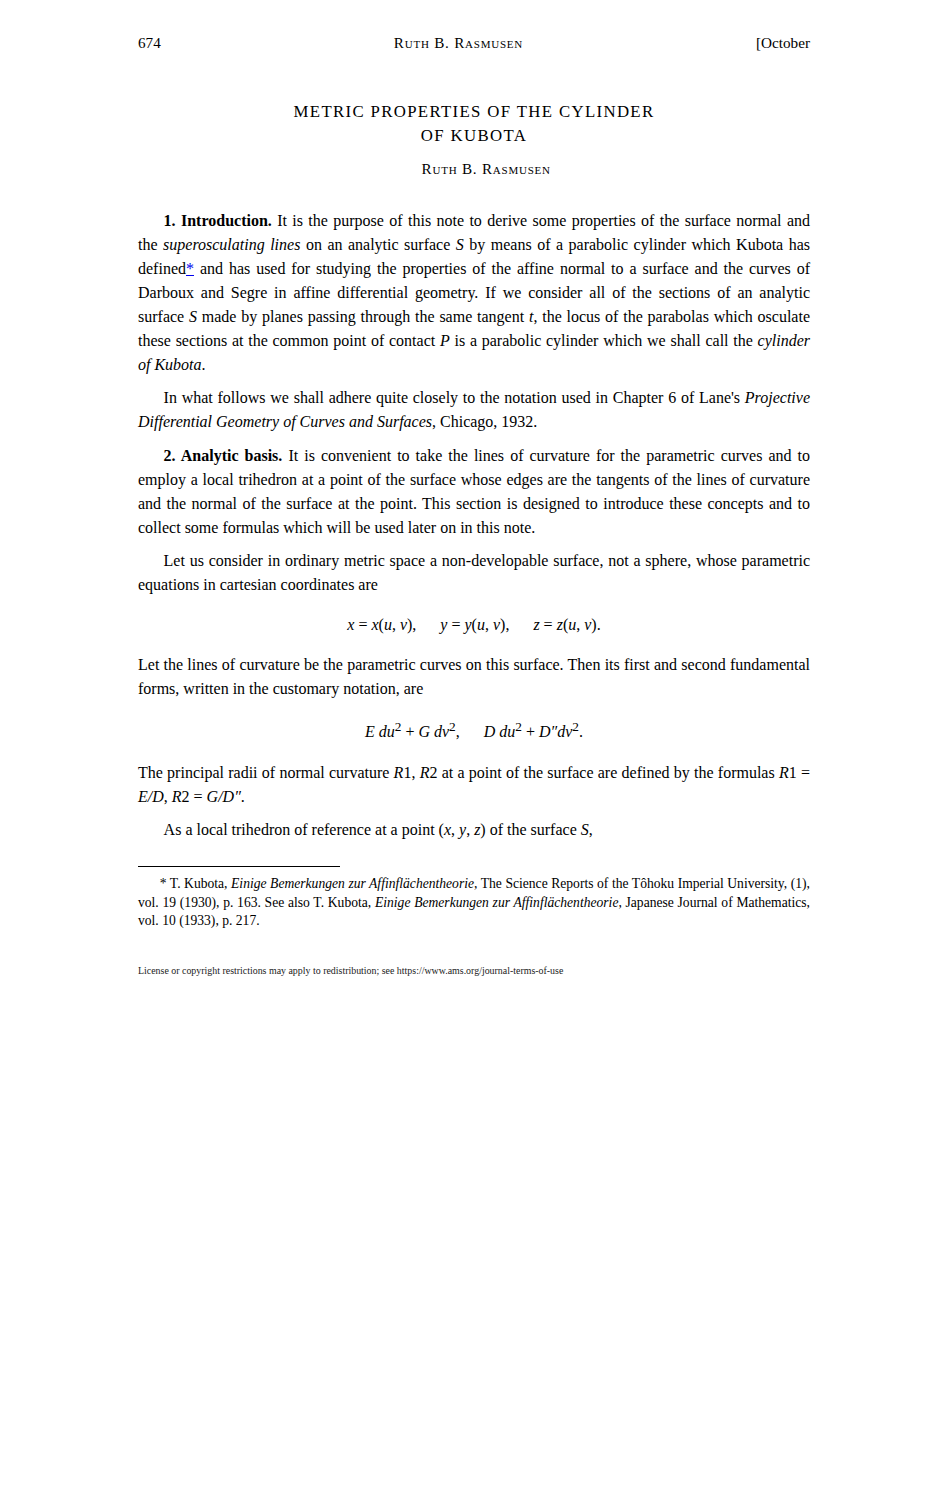674 Ruth B. Rasmusen [October
Metric Properties of the Cylinder
of Kubota
Ruth B. Rasmusen
1. Introduction. It is the purpose of this note to derive some properties of the surface normal and the superosculating lines on an analytic surface S by means of a parabolic cylinder which Kubota has defined* and has used for studying the properties of the affine normal to a surface and the curves of Darboux and Segre in affine differential geometry. If we consider all of the sections of an analytic surface S made by planes passing through the same tangent t, the locus of the parabolas which osculate these sections at the common point of contact P is a parabolic cylinder which we shall call the cylinder of Kubota.
In what follows we shall adhere quite closely to the notation used in Chapter 6 of Lane's Projective Differential Geometry of Curves and Surfaces, Chicago, 1932.
2. Analytic basis. It is convenient to take the lines of curvature for the parametric curves and to employ a local trihedron at a point of the surface whose edges are the tangents of the lines of curvature and the normal of the surface at the point. This section is designed to introduce these concepts and to collect some formulas which will be used later on in this note.
Let us consider in ordinary metric space a non-developable surface, not a sphere, whose parametric equations in cartesian coordinates are
x = x(u, v), y = y(u, v), z = z(u, v).
Let the lines of curvature be the parametric curves on this surface. Then its first and second fundamental forms, written in the customary notation, are
E du2 + G dv2, D du2 + D″dv2.
The principal radii of normal curvature R1, R2 at a point of the surface are defined by the formulas R1 = E/D, R2 = G/D″.
As a local trihedron of reference at a point (x, y, z) of the surface S,
* T. Kubota, Einige Bemerkungen zur Affinflächentheorie, The Science Reports of the Tôhoku Imperial University, (1), vol. 19 (1930), p. 163. See also T. Kubota, Einige Bemerkungen zur Affinflächentheorie, Japanese Journal of Mathematics, vol. 10 (1933), p. 217.
License or copyright restrictions may apply to redistribution; see https://www.ams.org/journal-terms-of-use